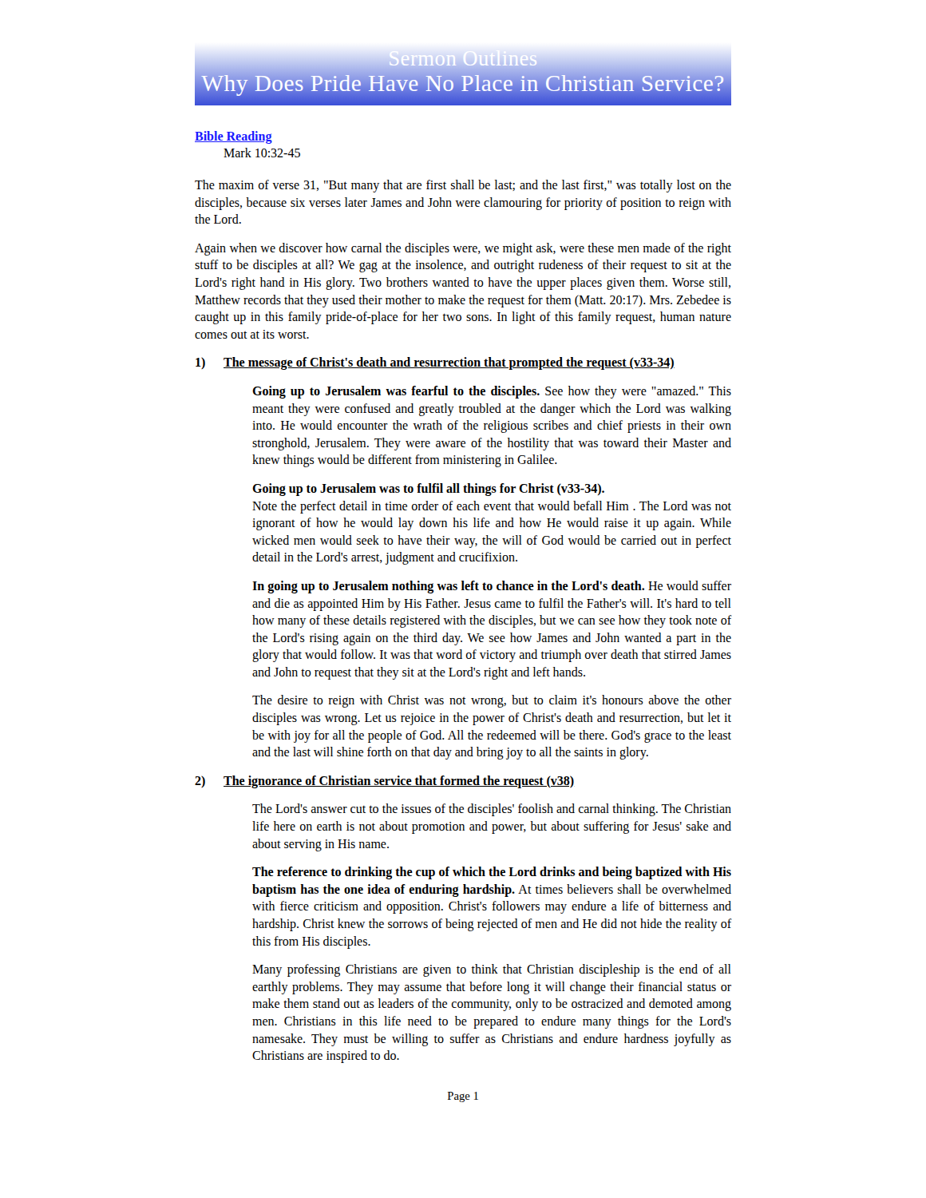Sermon Outlines
Why Does Pride Have No Place in Christian Service?
Bible Reading
Mark 10:32-45
The maxim of verse 31, "But many that are first shall be last; and the last first," was totally lost on the disciples, because six verses later James and John were clamouring for priority of position to reign with the Lord.
Again when we discover how carnal the disciples were, we might ask, were these men made of the right stuff to be disciples at all? We gag at the insolence, and outright rudeness of their request to sit at the Lord's right hand in His glory. Two brothers wanted to have the upper places given them. Worse still, Matthew records that they used their mother to make the request for them (Matt. 20:17). Mrs. Zebedee is caught up in this family pride-of-place for her two sons. In light of this family request, human nature comes out at its worst.
The message of Christ's death and resurrection that prompted the request (v33-34)
Going up to Jerusalem was fearful to the disciples. See how they were "amazed." This meant they were confused and greatly troubled at the danger which the Lord was walking into. He would encounter the wrath of the religious scribes and chief priests in their own stronghold, Jerusalem. They were aware of the hostility that was toward their Master and knew things would be different from ministering in Galilee.
Going up to Jerusalem was to fulfil all things for Christ (v33-34).
Note the perfect detail in time order of each event that would befall Him . The Lord was not ignorant of how he would lay down his life and how He would raise it up again. While wicked men would seek to have their way, the will of God would be carried out in perfect detail in the Lord's arrest, judgment and crucifixion.
In going up to Jerusalem nothing was left to chance in the Lord's death. He would suffer and die as appointed Him by His Father. Jesus came to fulfil the Father's will. It's hard to tell how many of these details registered with the disciples, but we can see how they took note of the Lord's rising again on the third day. We see how James and John wanted a part in the glory that would follow. It was that word of victory and triumph over death that stirred James and John to request that they sit at the Lord's right and left hands.
The desire to reign with Christ was not wrong, but to claim it's honours above the other disciples was wrong. Let us rejoice in the power of Christ's death and resurrection, but let it be with joy for all the people of God. All the redeemed will be there. God's grace to the least and the last will shine forth on that day and bring joy to all the saints in glory.
The ignorance of Christian service that formed the request (v38)
The Lord's answer cut to the issues of the disciples' foolish and carnal thinking. The Christian life here on earth is not about promotion and power, but about suffering for Jesus' sake and about serving in His name.
The reference to drinking the cup of which the Lord drinks and being baptized with His baptism has the one idea of enduring hardship. At times believers shall be overwhelmed with fierce criticism and opposition. Christ's followers may endure a life of bitterness and hardship. Christ knew the sorrows of being rejected of men and He did not hide the reality of this from His disciples.
Many professing Christians are given to think that Christian discipleship is the end of all earthly problems. They may assume that before long it will change their financial status or make them stand out as leaders of the community, only to be ostracized and demoted among men. Christians in this life need to be prepared to endure many things for the Lord's namesake. They must be willing to suffer as Christians and endure hardness joyfully as Christians are inspired to do.
Page 1